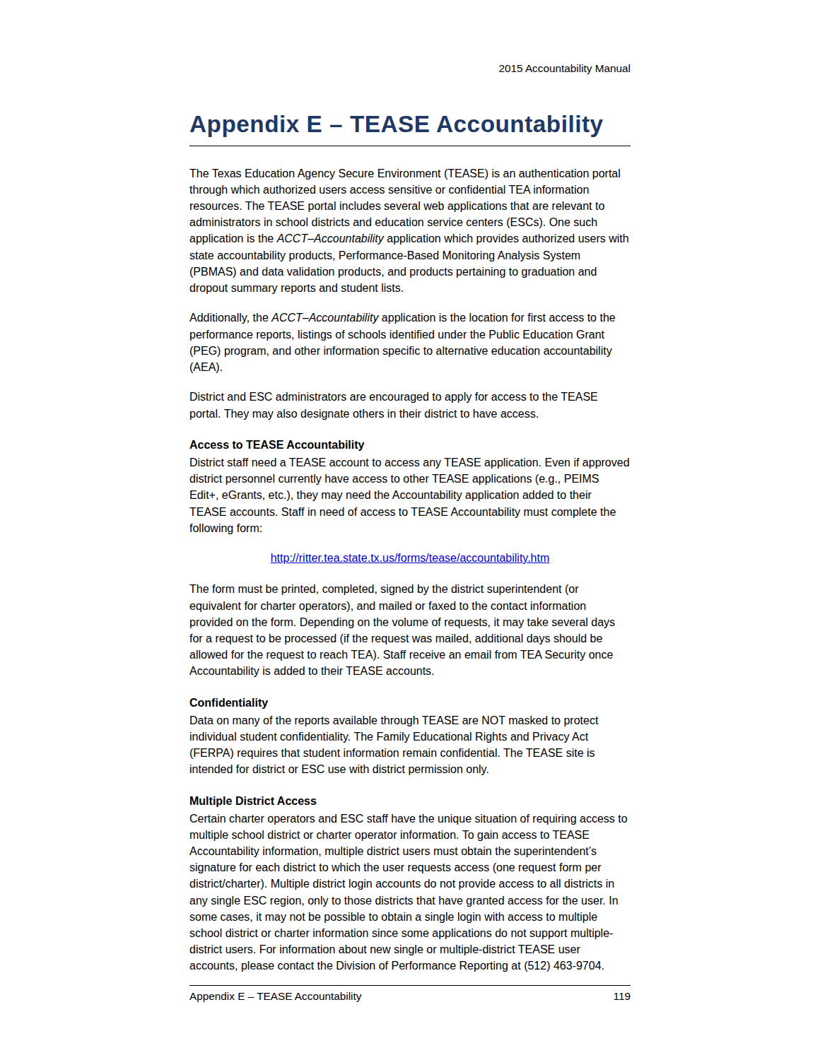2015 Accountability Manual
Appendix E – TEASE Accountability
The Texas Education Agency Secure Environment (TEASE) is an authentication portal through which authorized users access sensitive or confidential TEA information resources. The TEASE portal includes several web applications that are relevant to administrators in school districts and education service centers (ESCs). One such application is the ACCT–Accountability application which provides authorized users with state accountability products, Performance-Based Monitoring Analysis System (PBMAS) and data validation products, and products pertaining to graduation and dropout summary reports and student lists.
Additionally, the ACCT–Accountability application is the location for first access to the performance reports, listings of schools identified under the Public Education Grant (PEG) program, and other information specific to alternative education accountability (AEA).
District and ESC administrators are encouraged to apply for access to the TEASE portal. They may also designate others in their district to have access.
Access to TEASE Accountability
District staff need a TEASE account to access any TEASE application. Even if approved district personnel currently have access to other TEASE applications (e.g., PEIMS Edit+, eGrants, etc.), they may need the Accountability application added to their TEASE accounts. Staff in need of access to TEASE Accountability must complete the following form:
http://ritter.tea.state.tx.us/forms/tease/accountability.htm
The form must be printed, completed, signed by the district superintendent (or equivalent for charter operators), and mailed or faxed to the contact information provided on the form. Depending on the volume of requests, it may take several days for a request to be processed (if the request was mailed, additional days should be allowed for the request to reach TEA). Staff receive an email from TEA Security once Accountability is added to their TEASE accounts.
Confidentiality
Data on many of the reports available through TEASE are NOT masked to protect individual student confidentiality. The Family Educational Rights and Privacy Act (FERPA) requires that student information remain confidential. The TEASE site is intended for district or ESC use with district permission only.
Multiple District Access
Certain charter operators and ESC staff have the unique situation of requiring access to multiple school district or charter operator information. To gain access to TEASE Accountability information, multiple district users must obtain the superintendent’s signature for each district to which the user requests access (one request form per district/charter). Multiple district login accounts do not provide access to all districts in any single ESC region, only to those districts that have granted access for the user. In some cases, it may not be possible to obtain a single login with access to multiple school district or charter information since some applications do not support multiple-district users. For information about new single or multiple-district TEASE user accounts, please contact the Division of Performance Reporting at (512) 463-9704.
Appendix E – TEASE Accountability 119